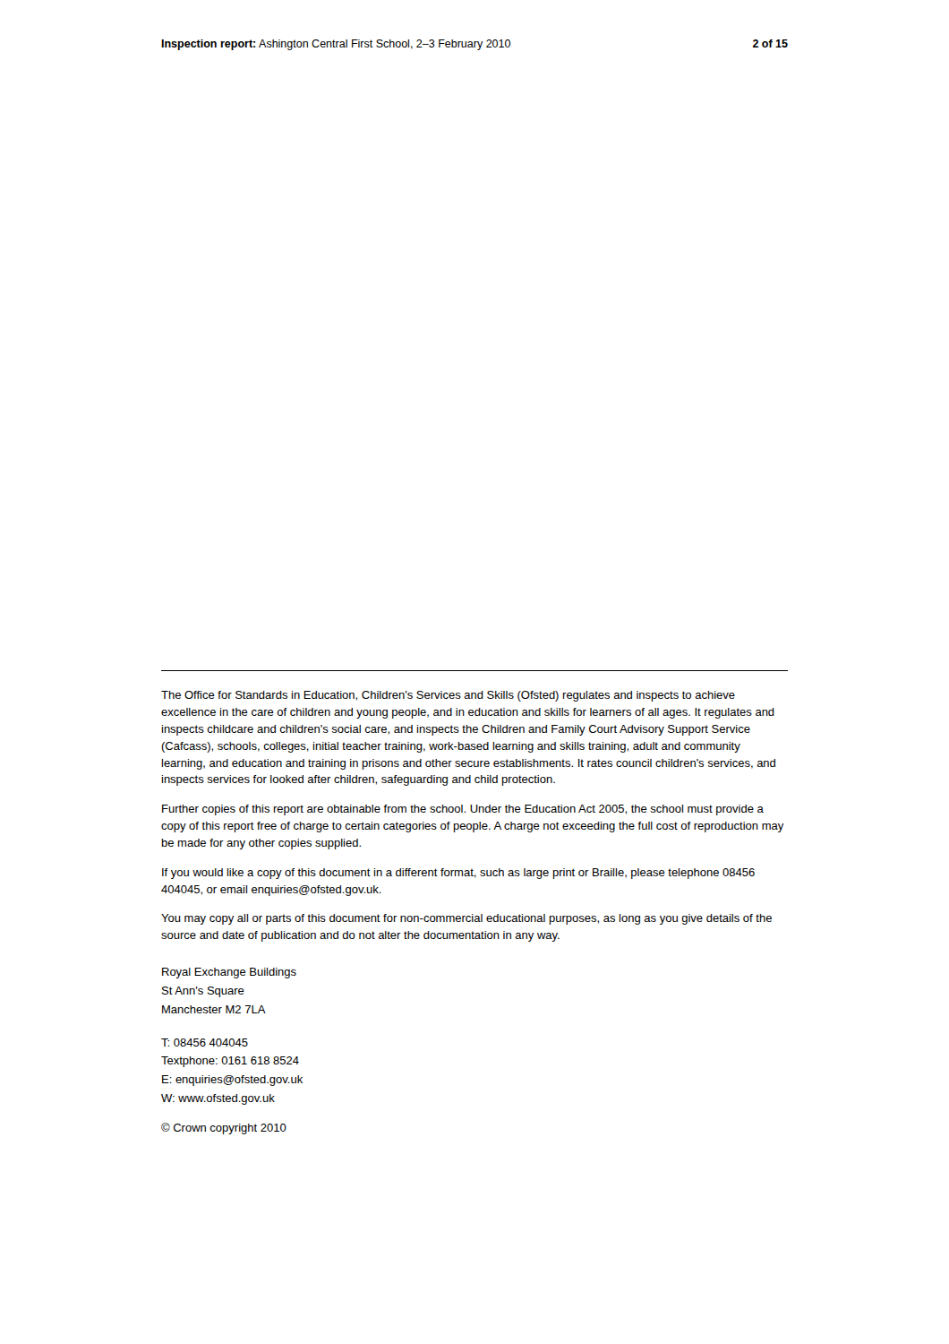Inspection report: Ashington Central First School, 2–3 February 2010
2 of 15
The Office for Standards in Education, Children's Services and Skills (Ofsted) regulates and inspects to achieve excellence in the care of children and young people, and in education and skills for learners of all ages. It regulates and inspects childcare and children's social care, and inspects the Children and Family Court Advisory Support Service (Cafcass), schools, colleges, initial teacher training, work-based learning and skills training, adult and community learning, and education and training in prisons and other secure establishments. It rates council children's services, and inspects services for looked after children, safeguarding and child protection.
Further copies of this report are obtainable from the school. Under the Education Act 2005, the school must provide a copy of this report free of charge to certain categories of people. A charge not exceeding the full cost of reproduction may be made for any other copies supplied.
If you would like a copy of this document in a different format, such as large print or Braille, please telephone 08456 404045, or email enquiries@ofsted.gov.uk.
You may copy all or parts of this document for non-commercial educational purposes, as long as you give details of the source and date of publication and do not alter the documentation in any way.
Royal Exchange Buildings
St Ann's Square
Manchester M2 7LA
T: 08456 404045
Textphone: 0161 618 8524
E: enquiries@ofsted.gov.uk
W: www.ofsted.gov.uk
© Crown copyright 2010